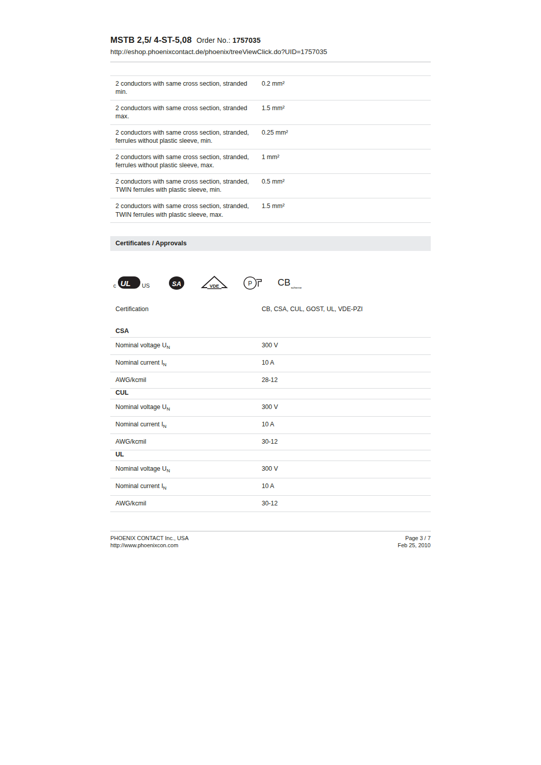MSTB 2,5/ 4-ST-5,08 Order No.: 1757035
http://eshop.phoenixcontact.de/phoenix/treeViewClick.do?UID=1757035
| 2 conductors with same cross section, stranded min. | 0.2 mm² |
| 2 conductors with same cross section, stranded max. | 1.5 mm² |
| 2 conductors with same cross section, stranded, ferrules without plastic sleeve, min. | 0.25 mm² |
| 2 conductors with same cross section, stranded, ferrules without plastic sleeve, max. | 1 mm² |
| 2 conductors with same cross section, stranded, TWIN ferrules with plastic sleeve, min. | 0.5 mm² |
| 2 conductors with same cross section, stranded, TWIN ferrules with plastic sleeve, max. | 1.5 mm² |
Certificates / Approvals
c UL US SA VDE P CB scheme
Certification
CB, CSA, CUL, GOST, UL, VDE-PZI
CSA
| Nominal voltage U N | 300 V |
| Nominal current I N | 10 A |
| AWG/kcmil | 28-12 |
CUL
| Nominal voltage U N | 300 V |
| Nominal current I N | 10 A |
| AWG/kcmil | 30-12 |
UL
| Nominal voltage U N | 300 V |
| Nominal current I N | 10 A |
| AWG/kcmil | 30-12 |
PHOENIX CONTACT Inc., USA
http://www.phoenixcon.com
Page 3 / 7
Feb 25, 2010